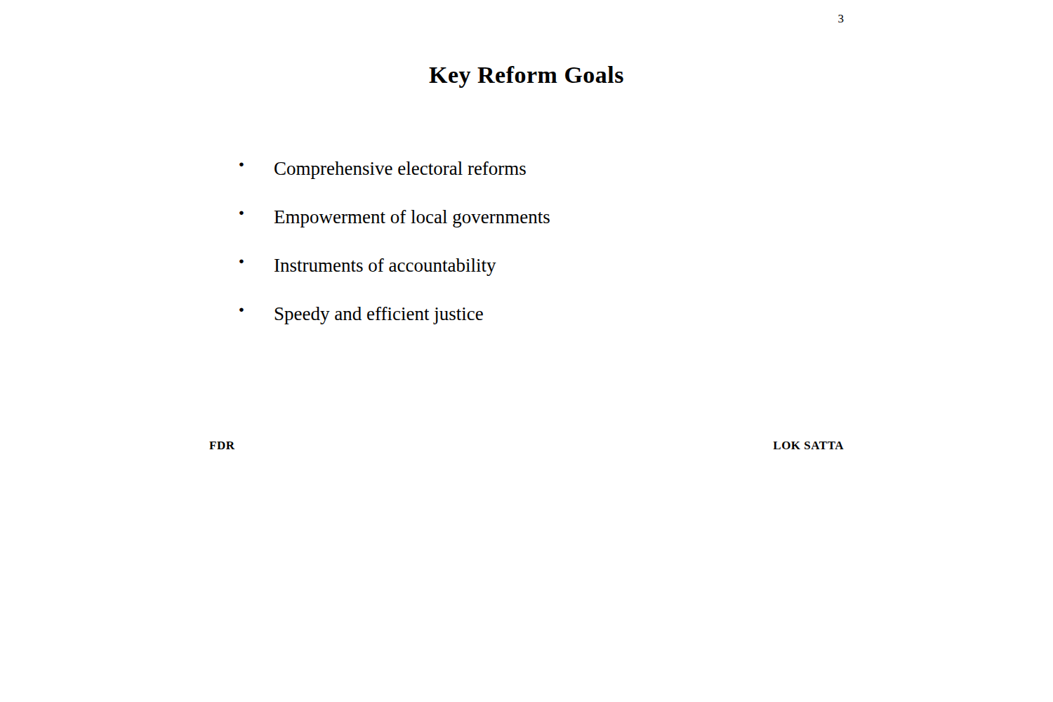3
Key Reform Goals
Comprehensive electoral reforms
Empowerment of local governments
Instruments of accountability
Speedy and efficient justice
FDR
LOK SATTA